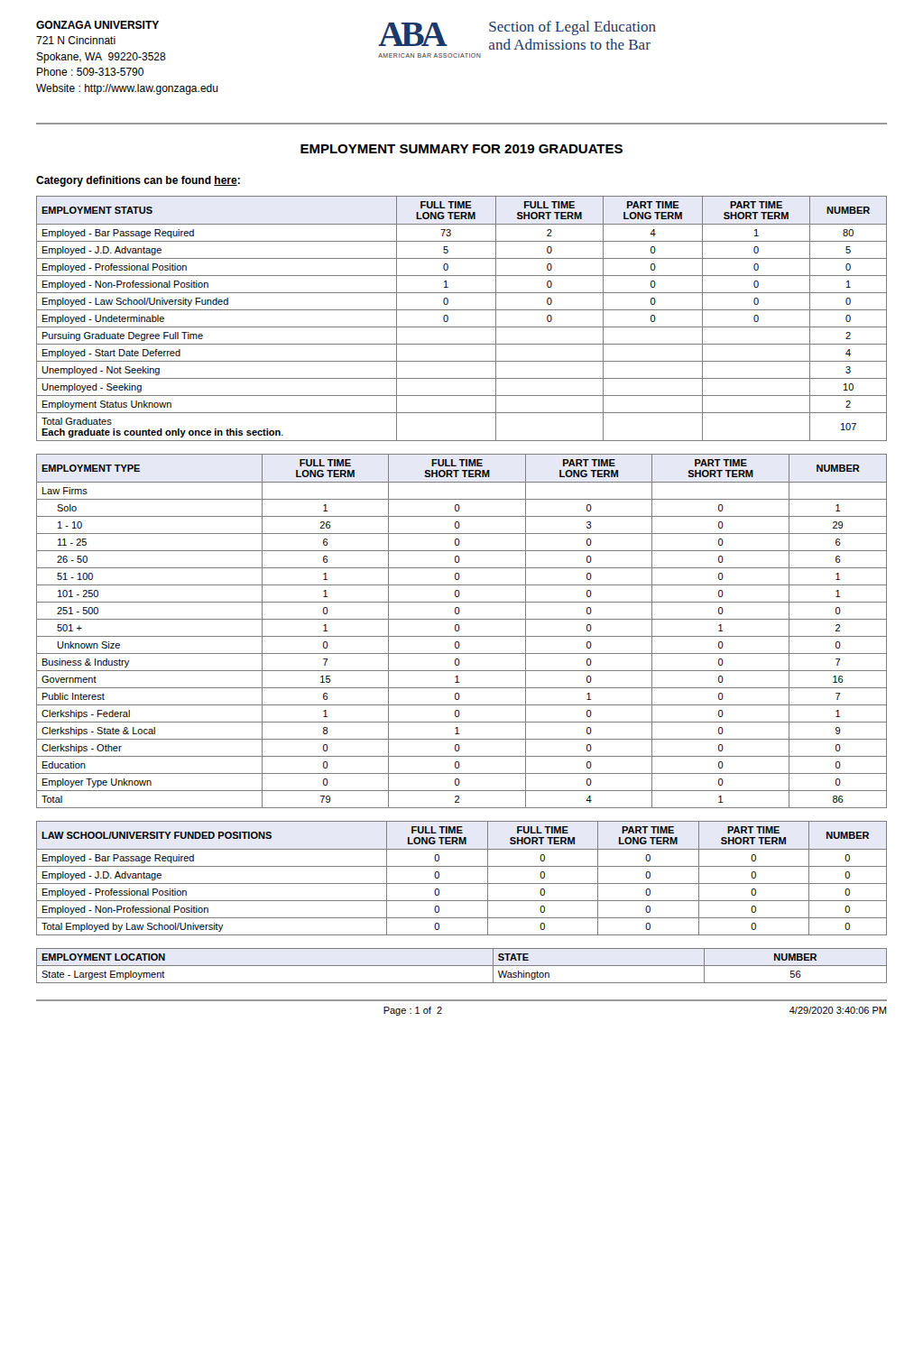GONZAGA UNIVERSITY
721 N Cincinnati
Spokane, WA 99220-3528
Phone : 509-313-5790
Website : http://www.law.gonzaga.edu
ABA
AMERICAN BAR ASSOCIATION
Section of Legal Education
and Admissions to the Bar
EMPLOYMENT SUMMARY FOR 2019 GRADUATES
Category definitions can be found here:
| EMPLOYMENT STATUS | FULL TIME LONG TERM | FULL TIME SHORT TERM | PART TIME LONG TERM | PART TIME SHORT TERM | NUMBER |
| --- | --- | --- | --- | --- | --- |
| Employed - Bar Passage Required | 73 | 2 | 4 | 1 | 80 |
| Employed - J.D. Advantage | 5 | 0 | 0 | 0 | 5 |
| Employed - Professional Position | 0 | 0 | 0 | 0 | 0 |
| Employed - Non-Professional Position | 1 | 0 | 0 | 0 | 1 |
| Employed - Law School/University Funded | 0 | 0 | 0 | 0 | 0 |
| Employed - Undeterminable | 0 | 0 | 0 | 0 | 0 |
| Pursuing Graduate Degree Full Time | | | | | 2 |
| Employed - Start Date Deferred | | | | | 4 |
| Unemployed - Not Seeking | | | | | 3 |
| Unemployed - Seeking | | | | | 10 |
| Employment Status Unknown | | | | | 2 |
| Total Graduates Each graduate is counted only once in this section . | | | | | 107 |
| EMPLOYMENT TYPE | FULL TIME LONG TERM | FULL TIME SHORT TERM | PART TIME LONG TERM | PART TIME SHORT TERM | NUMBER |
| --- | --- | --- | --- | --- | --- |
| Law Firms | | | | | |
| Solo | 1 | 0 | 0 | 0 | 1 |
| 1 - 10 | 26 | 0 | 3 | 0 | 29 |
| 11 - 25 | 6 | 0 | 0 | 0 | 6 |
| 26 - 50 | 6 | 0 | 0 | 0 | 6 |
| 51 - 100 | 1 | 0 | 0 | 0 | 1 |
| 101 - 250 | 1 | 0 | 0 | 0 | 1 |
| 251 - 500 | 0 | 0 | 0 | 0 | 0 |
| 501 + | 1 | 0 | 0 | 1 | 2 |
| Unknown Size | 0 | 0 | 0 | 0 | 0 |
| Business & Industry | 7 | 0 | 0 | 0 | 7 |
| Government | 15 | 1 | 0 | 0 | 16 |
| Public Interest | 6 | 0 | 1 | 0 | 7 |
| Clerkships - Federal | 1 | 0 | 0 | 0 | 1 |
| Clerkships - State & Local | 8 | 1 | 0 | 0 | 9 |
| Clerkships - Other | 0 | 0 | 0 | 0 | 0 |
| Education | 0 | 0 | 0 | 0 | 0 |
| Employer Type Unknown | 0 | 0 | 0 | 0 | 0 |
| Total | 79 | 2 | 4 | 1 | 86 |
| LAW SCHOOL/UNIVERSITY FUNDED POSITIONS | FULL TIME LONG TERM | FULL TIME SHORT TERM | PART TIME LONG TERM | PART TIME SHORT TERM | NUMBER |
| --- | --- | --- | --- | --- | --- |
| Employed - Bar Passage Required | 0 | 0 | 0 | 0 | 0 |
| Employed - J.D. Advantage | 0 | 0 | 0 | 0 | 0 |
| Employed - Professional Position | 0 | 0 | 0 | 0 | 0 |
| Employed - Non-Professional Position | 0 | 0 | 0 | 0 | 0 |
| Total Employed by Law School/University | 0 | 0 | 0 | 0 | 0 |
| EMPLOYMENT LOCATION | STATE | NUMBER |
| --- | --- | --- |
| State - Largest Employment | Washington | 56 |
Page : 1 of 2
4/29/2020 3:40:06 PM